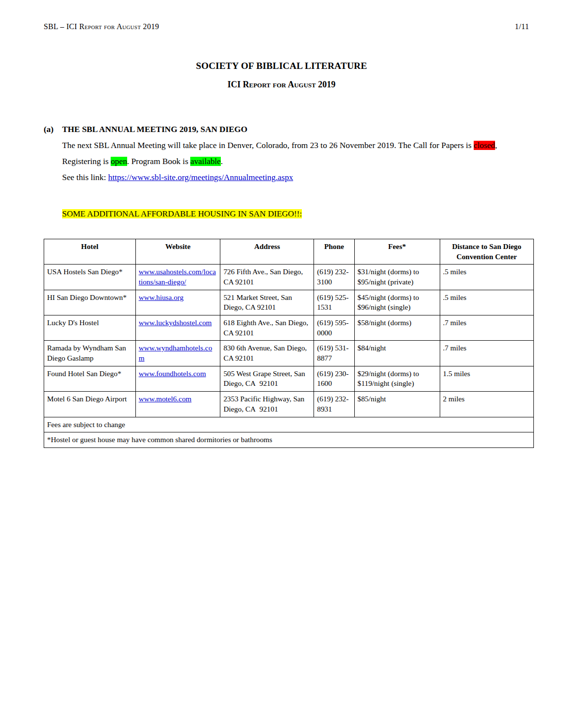SBL – ICI Report for August 2019 1/11
SOCIETY OF BIBLICAL LITERATURE
ICI Report for August 2019
(a) THE SBL ANNUAL MEETING 2019, SAN DIEGO
The next SBL Annual Meeting will take place in Denver, Colorado, from 23 to 26 November 2019. The Call for Papers is closed, Registering is open. Program Book is available.
See this link: https://www.sbl-site.org/meetings/Annualmeeting.aspx
SOME ADDITIONAL AFFORDABLE HOUSING IN SAN DIEGO!!:
| Hotel | Website | Address | Phone | Fees* | Distance to San Diego Convention Center |
| --- | --- | --- | --- | --- | --- |
| USA Hostels San Diego* | www.usahostels.com/locations/san-diego/ | 726 Fifth Ave., San Diego, CA 92101 | (619) 232-3100 | $31/night (dorms) to $95/night (private) | .5 miles |
| HI San Diego Downtown* | www.hiusa.org | 521 Market Street, San Diego, CA 92101 | (619) 525-1531 | $45/night (dorms) to $96/night (single) | .5 miles |
| Lucky D's Hostel | www.luckydshostel.com | 618 Eighth Ave., San Diego, CA 92101 | (619) 595-0000 | $58/night (dorms) | .7 miles |
| Ramada by Wyndham San Diego Gaslamp | www.wyndhamhotels.com | 830 6th Avenue, San Diego, CA 92101 | (619) 531-8877 | $84/night | .7 miles |
| Found Hotel San Diego* | www.foundhotels.com | 505 West Grape Street, San Diego, CA 92101 | (619) 230-1600 | $29/night (dorms) to $119/night (single) | 1.5 miles |
| Motel 6 San Diego Airport | www.motel6.com | 2353 Pacific Highway, San Diego, CA 92101 | (619) 232-8931 | $85/night | 2 miles |
| Fees are subject to change |
| *Hostel or guest house may have common shared dormitories or bathrooms |